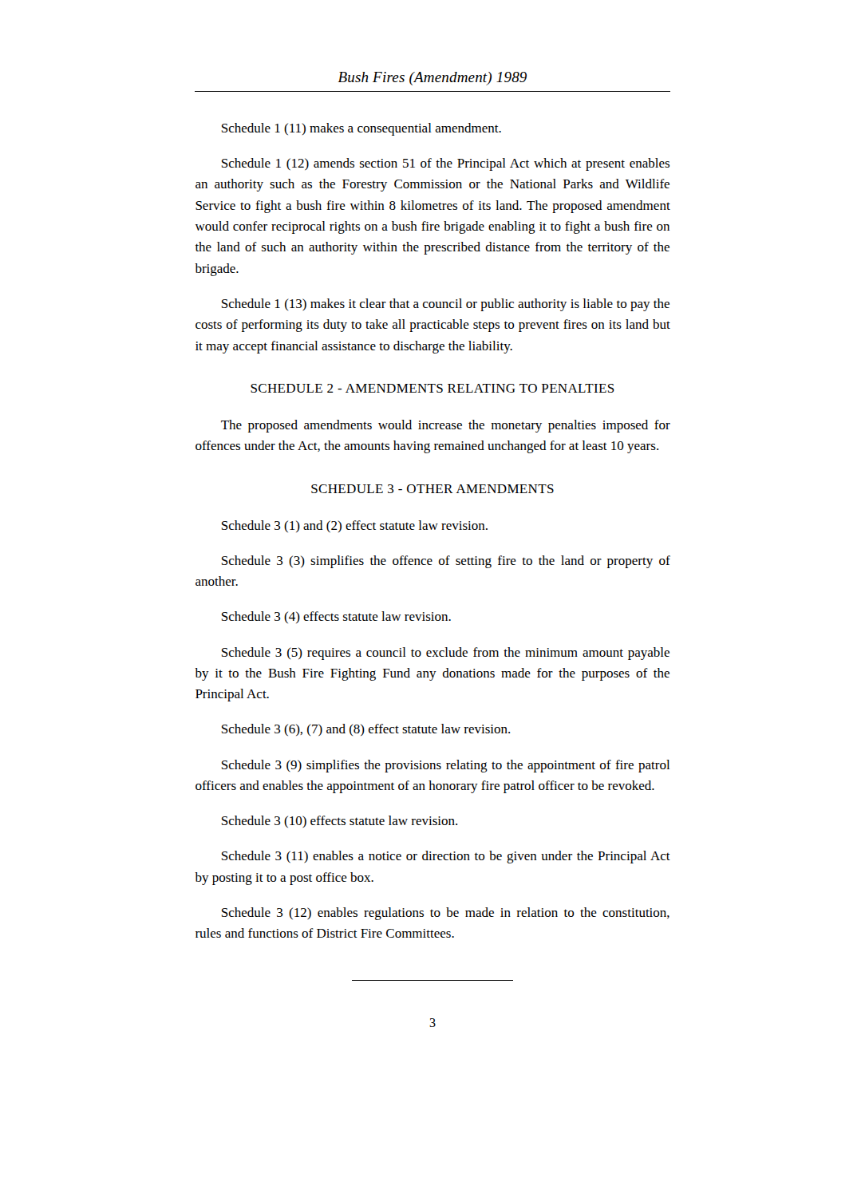Bush Fires (Amendment) 1989
Schedule 1 (11) makes a consequential amendment.
Schedule 1 (12) amends section 51 of the Principal Act which at present enables an authority such as the Forestry Commission or the National Parks and Wildlife Service to fight a bush fire within 8 kilometres of its land. The proposed amendment would confer reciprocal rights on a bush fire brigade enabling it to fight a bush fire on the land of such an authority within the prescribed distance from the territory of the brigade.
Schedule 1 (13) makes it clear that a council or public authority is liable to pay the costs of performing its duty to take all practicable steps to prevent fires on its land but it may accept financial assistance to discharge the liability.
SCHEDULE 2 - AMENDMENTS RELATING TO PENALTIES
The proposed amendments would increase the monetary penalties imposed for offences under the Act, the amounts having remained unchanged for at least 10 years.
SCHEDULE 3 - OTHER AMENDMENTS
Schedule 3 (1) and (2) effect statute law revision.
Schedule 3 (3) simplifies the offence of setting fire to the land or property of another.
Schedule 3 (4) effects statute law revision.
Schedule 3 (5) requires a council to exclude from the minimum amount payable by it to the Bush Fire Fighting Fund any donations made for the purposes of the Principal Act.
Schedule 3 (6), (7) and (8) effect statute law revision.
Schedule 3 (9) simplifies the provisions relating to the appointment of fire patrol officers and enables the appointment of an honorary fire patrol officer to be revoked.
Schedule 3 (10) effects statute law revision.
Schedule 3 (11) enables a notice or direction to be given under the Principal Act by posting it to a post office box.
Schedule 3 (12) enables regulations to be made in relation to the constitution, rules and functions of District Fire Committees.
3